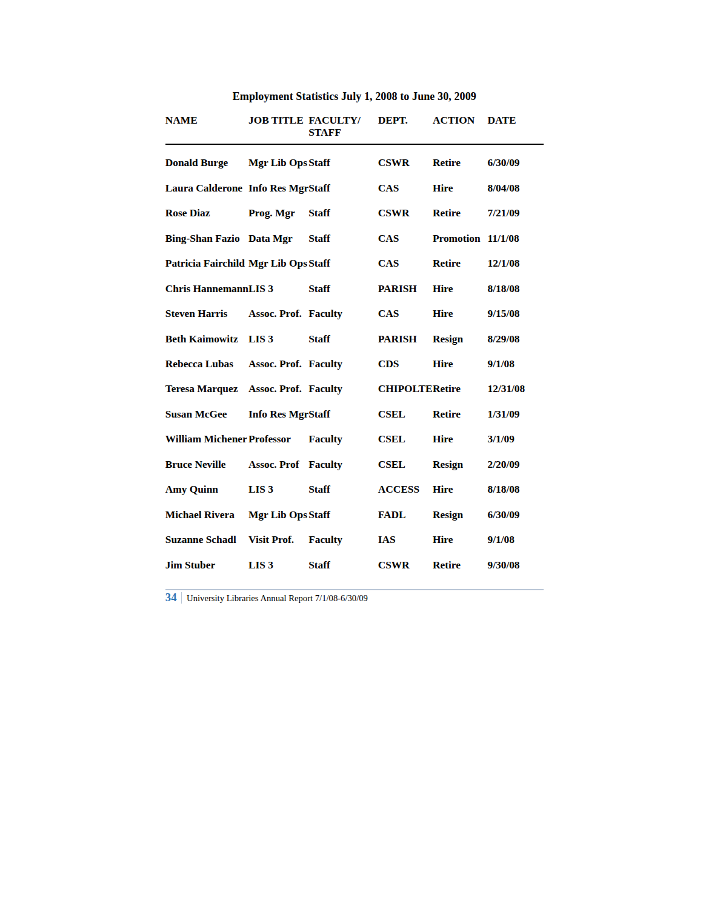Employment Statistics July 1, 2008 to June 30, 2009
| NAME | JOB TITLE | FACULTY/ STAFF | DEPT. | ACTION | DATE |
| --- | --- | --- | --- | --- | --- |
| Donald Burge | Mgr Lib Ops | Staff | CSWR | Retire | 6/30/09 |
| Laura Calderone | Info Res Mgr | Staff | CAS | Hire | 8/04/08 |
| Rose Diaz | Prog. Mgr | Staff | CSWR | Retire | 7/21/09 |
| Bing-Shan Fazio | Data Mgr | Staff | CAS | Promotion | 11/1/08 |
| Patricia Fairchild | Mgr Lib Ops | Staff | CAS | Retire | 12/1/08 |
| Chris Hannemann | LIS 3 | Staff | PARISH | Hire | 8/18/08 |
| Steven Harris | Assoc. Prof. | Faculty | CAS | Hire | 9/15/08 |
| Beth Kaimowitz | LIS 3 | Staff | PARISH | Resign | 8/29/08 |
| Rebecca Lubas | Assoc. Prof. | Faculty | CDS | Hire | 9/1/08 |
| Teresa Marquez | Assoc. Prof. | Faculty | CHIPOLTE | Retire | 12/31/08 |
| Susan McGee | Info Res Mgr | Staff | CSEL | Retire | 1/31/09 |
| William Michener | Professor | Faculty | CSEL | Hire | 3/1/09 |
| Bruce Neville | Assoc. Prof | Faculty | CSEL | Resign | 2/20/09 |
| Amy Quinn | LIS 3 | Staff | ACCESS | Hire | 8/18/08 |
| Michael Rivera | Mgr Lib Ops | Staff | FADL | Resign | 6/30/09 |
| Suzanne Schadl | Visit Prof. | Faculty | IAS | Hire | 9/1/08 |
| Jim Stuber | LIS 3 | Staff | CSWR | Retire | 9/30/08 |
34 University Libraries Annual Report 7/1/08-6/30/09